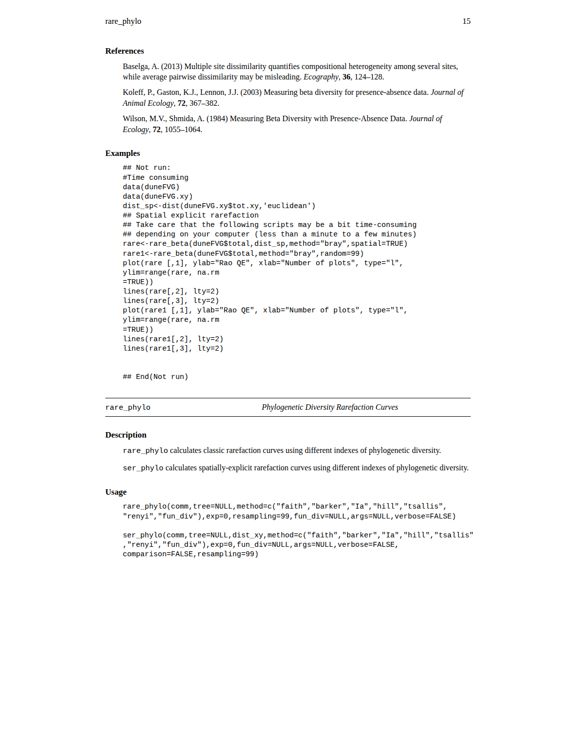rare_phylo 15
References
Baselga, A. (2013) Multiple site dissimilarity quantifies compositional heterogeneity among several sites, while average pairwise dissimilarity may be misleading. Ecography, 36, 124–128.
Koleff, P., Gaston, K.J., Lennon, J.J. (2003) Measuring beta diversity for presence-absence data. Journal of Animal Ecology, 72, 367–382.
Wilson, M.V., Shmida, A. (1984) Measuring Beta Diversity with Presence-Absence Data. Journal of Ecology, 72, 1055–1064.
Examples
## Not run:
#Time consuming
data(duneFVG)
data(duneFVG.xy)
dist_sp<-dist(duneFVG.xy$tot.xy,'euclidean')
## Spatial explicit rarefaction
## Take care that the following scripts may be a bit time-consuming
## depending on your computer (less than a minute to a few minutes)
rare<-rare_beta(duneFVG$total,dist_sp,method="bray",spatial=TRUE)
rare1<-rare_beta(duneFVG$total,method="bray",random=99)
plot(rare [,1], ylab="Rao QE", xlab="Number of plots", type="l", ylim=range(rare, na.rm
=TRUE))
lines(rare[,2], lty=2)
lines(rare[,3], lty=2)
plot(rare1 [,1], ylab="Rao QE", xlab="Number of plots", type="l", ylim=range(rare, na.rm
=TRUE))
lines(rare1[,2], lty=2)
lines(rare1[,3], lty=2)


## End(Not run)
rare_phylo Phylogenetic Diversity Rarefaction Curves
Description
rare_phylo calculates classic rarefaction curves using different indexes of phylogenetic diversity.
ser_phylo calculates spatially-explicit rarefaction curves using different indexes of phylogenetic diversity.
Usage
rare_phylo(comm,tree=NULL,method=c("faith","barker","Ia","hill","tsallis",
"renyi","fun_div"),exp=0,resampling=99,fun_div=NULL,args=NULL,verbose=FALSE)

ser_phylo(comm,tree=NULL,dist_xy,method=c("faith","barker","Ia","hill","tsallis"
,"renyi","fun_div"),exp=0,fun_div=NULL,args=NULL,verbose=FALSE,
comparison=FALSE,resampling=99)